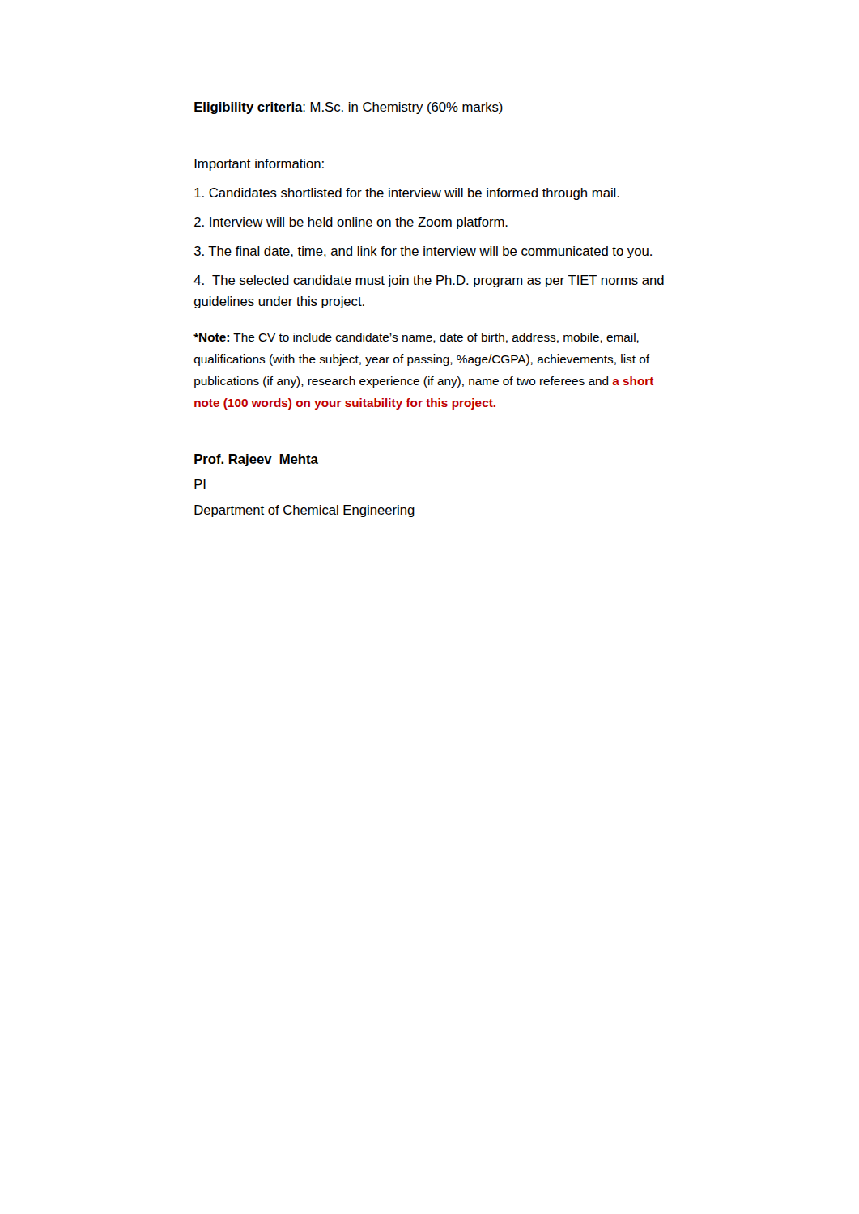Eligibility criteria: M.Sc. in Chemistry (60% marks)
Important information:
1. Candidates shortlisted for the interview will be informed through mail.
2. Interview will be held online on the Zoom platform.
3. The final date, time, and link for the interview will be communicated to you.
4. The selected candidate must join the Ph.D. program as per TIET norms and guidelines under this project.
*Note: The CV to include candidate’s name, date of birth, address, mobile, email, qualifications (with the subject, year of passing, %age/CGPA), achievements, list of publications (if any), research experience (if any), name of two referees and a short note (100 words) on your suitability for this project.
Prof. Rajeev Mehta
PI
Department of Chemical Engineering